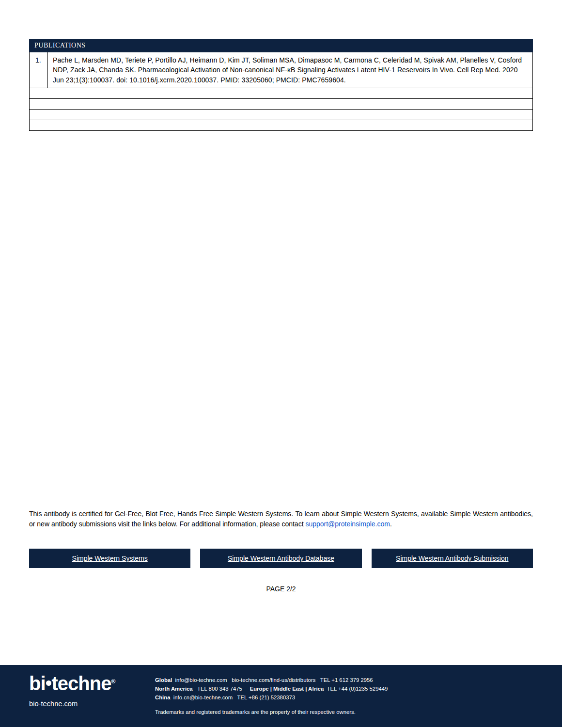| PUBLICATIONS |
| --- |
| 1. | Pache L, Marsden MD, Teriete P, Portillo AJ, Heimann D, Kim JT, Soliman MSA, Dimapasoc M, Carmona C, Celeridad M, Spivak AM, Planelles V, Cosford NDP, Zack JA, Chanda SK. Pharmacological Activation of Non-canonical NF-κB Signaling Activates Latent HIV-1 Reservoirs In Vivo. Cell Rep Med. 2020 Jun 23;1(3):100037. doi: 10.1016/j.xcrm.2020.100037. PMID: 33205060; PMCID: PMC7659604. |
This antibody is certified for Gel-Free, Blot Free, Hands Free Simple Western Systems. To learn about Simple Western Systems, available Simple Western antibodies, or new antibody submissions visit the links below. For additional information, please contact support@proteinsimple.com.
Simple Western Systems
Simple Western Antibody Database
Simple Western Antibody Submission
PAGE 2/2
bi techne®
bio-techne.com
Global info@bio-techne.com bio-techne.com/find-us/distributors TEL +1 612 379 2956
North America TEL 800 343 7475 Europe | Middle East | Africa TEL +44 (0)1235 529449
China info.cn@bio-techne.com TEL +86 (21) 52380373
Trademarks and registered trademarks are the property of their respective owners.